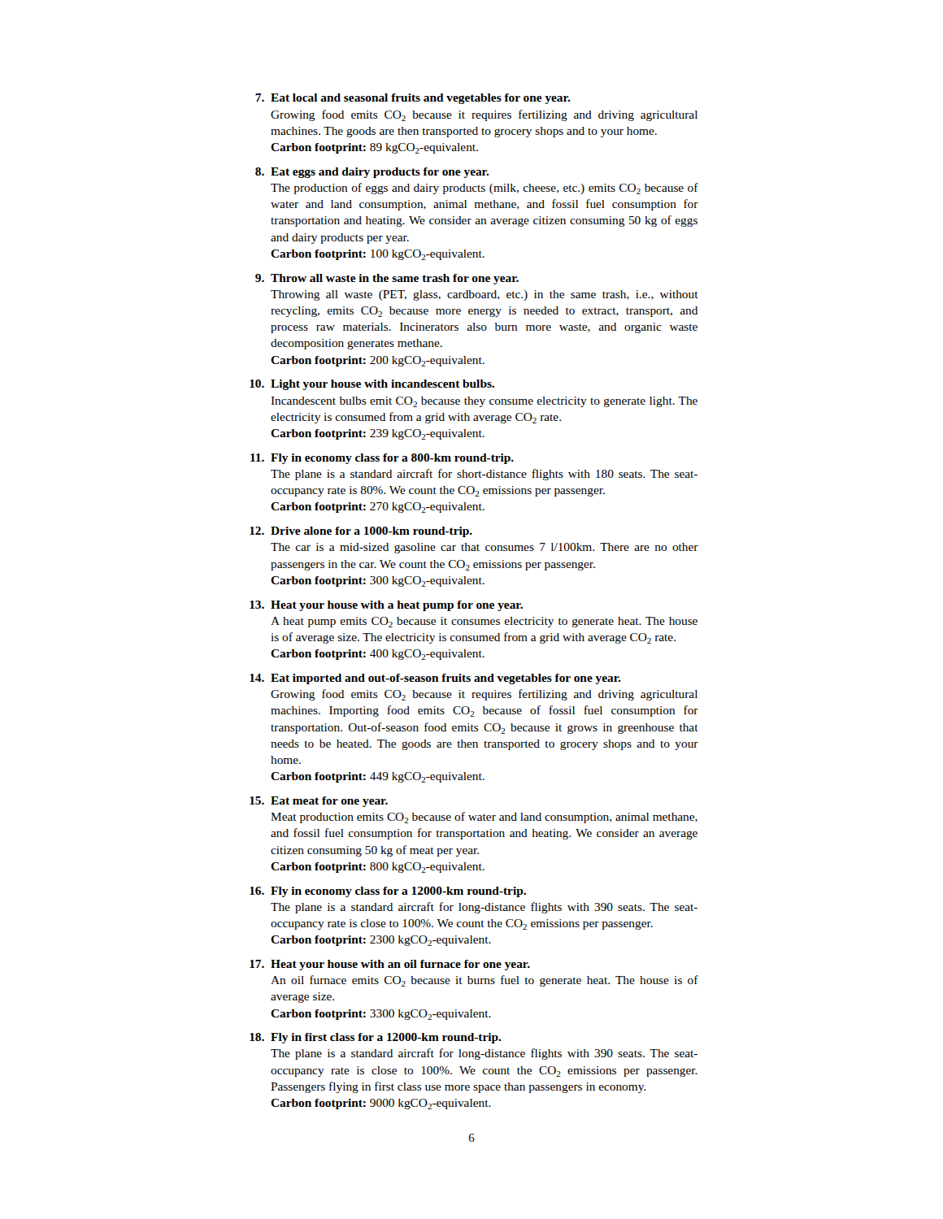7. Eat local and seasonal fruits and vegetables for one year. Growing food emits CO2 because it requires fertilizing and driving agricultural machines. The goods are then transported to grocery shops and to your home. Carbon footprint: 89 kgCO2-equivalent.
8. Eat eggs and dairy products for one year. The production of eggs and dairy products (milk, cheese, etc.) emits CO2 because of water and land consumption, animal methane, and fossil fuel consumption for transportation and heating. We consider an average citizen consuming 50 kg of eggs and dairy products per year. Carbon footprint: 100 kgCO2-equivalent.
9. Throw all waste in the same trash for one year. Throwing all waste (PET, glass, cardboard, etc.) in the same trash, i.e., without recycling, emits CO2 because more energy is needed to extract, transport, and process raw materials. Incinerators also burn more waste, and organic waste decomposition generates methane. Carbon footprint: 200 kgCO2-equivalent.
10. Light your house with incandescent bulbs. Incandescent bulbs emit CO2 because they consume electricity to generate light. The electricity is consumed from a grid with average CO2 rate. Carbon footprint: 239 kgCO2-equivalent.
11. Fly in economy class for a 800-km round-trip. The plane is a standard aircraft for short-distance flights with 180 seats. The seat-occupancy rate is 80%. We count the CO2 emissions per passenger. Carbon footprint: 270 kgCO2-equivalent.
12. Drive alone for a 1000-km round-trip. The car is a mid-sized gasoline car that consumes 7 l/100km. There are no other passengers in the car. We count the CO2 emissions per passenger. Carbon footprint: 300 kgCO2-equivalent.
13. Heat your house with a heat pump for one year. A heat pump emits CO2 because it consumes electricity to generate heat. The house is of average size. The electricity is consumed from a grid with average CO2 rate. Carbon footprint: 400 kgCO2-equivalent.
14. Eat imported and out-of-season fruits and vegetables for one year. Growing food emits CO2 because it requires fertilizing and driving agricultural machines. Importing food emits CO2 because of fossil fuel consumption for transportation. Out-of-season food emits CO2 because it grows in greenhouse that needs to be heated. The goods are then transported to grocery shops and to your home. Carbon footprint: 449 kgCO2-equivalent.
15. Eat meat for one year. Meat production emits CO2 because of water and land consumption, animal methane, and fossil fuel consumption for transportation and heating. We consider an average citizen consuming 50 kg of meat per year. Carbon footprint: 800 kgCO2-equivalent.
16. Fly in economy class for a 12000-km round-trip. The plane is a standard aircraft for long-distance flights with 390 seats. The seat-occupancy rate is close to 100%. We count the CO2 emissions per passenger. Carbon footprint: 2300 kgCO2-equivalent.
17. Heat your house with an oil furnace for one year. An oil furnace emits CO2 because it burns fuel to generate heat. The house is of average size. Carbon footprint: 3300 kgCO2-equivalent.
18. Fly in first class for a 12000-km round-trip. The plane is a standard aircraft for long-distance flights with 390 seats. The seat-occupancy rate is close to 100%. We count the CO2 emissions per passenger. Passengers flying in first class use more space than passengers in economy. Carbon footprint: 9000 kgCO2-equivalent.
6